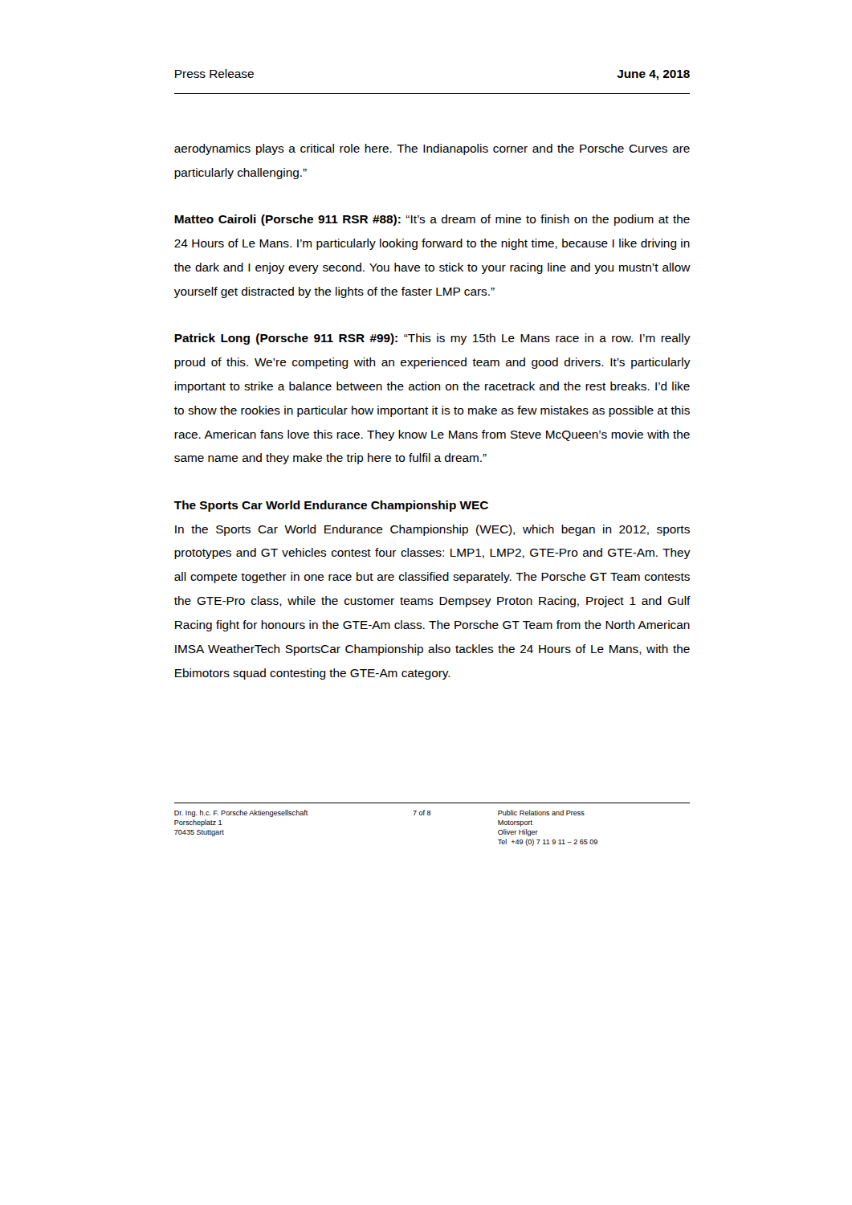Press Release
June 4, 2018
aerodynamics plays a critical role here. The Indianapolis corner and the Porsche Curves are particularly challenging.”
Matteo Cairoli (Porsche 911 RSR #88): “It’s a dream of mine to finish on the podium at the 24 Hours of Le Mans. I’m particularly looking forward to the night time, because I like driving in the dark and I enjoy every second. You have to stick to your racing line and you mustn’t allow yourself get distracted by the lights of the faster LMP cars.”
Patrick Long (Porsche 911 RSR #99): “This is my 15th Le Mans race in a row. I’m really proud of this. We’re competing with an experienced team and good drivers. It’s particularly important to strike a balance between the action on the racetrack and the rest breaks. I’d like to show the rookies in particular how important it is to make as few mistakes as possible at this race. American fans love this race. They know Le Mans from Steve McQueen’s movie with the same name and they make the trip here to fulfil a dream.”
The Sports Car World Endurance Championship WEC
In the Sports Car World Endurance Championship (WEC), which began in 2012, sports prototypes and GT vehicles contest four classes: LMP1, LMP2, GTE-Pro and GTE-Am. They all compete together in one race but are classified separately. The Porsche GT Team contests the GTE-Pro class, while the customer teams Dempsey Proton Racing, Project 1 and Gulf Racing fight for honours in the GTE-Am class. The Porsche GT Team from the North American IMSA WeatherTech SportsCar Championship also tackles the 24 Hours of Le Mans, with the Ebimotors squad contesting the GTE-Am category.
Dr. Ing. h.c. F. Porsche Aktiengesellschaft
Porscheplatz 1
70435 Stuttgart
7 of 8
Public Relations and Press
Motorsport
Oliver Hilger
Tel +49 (0) 7 11 9 11 – 2 65 09